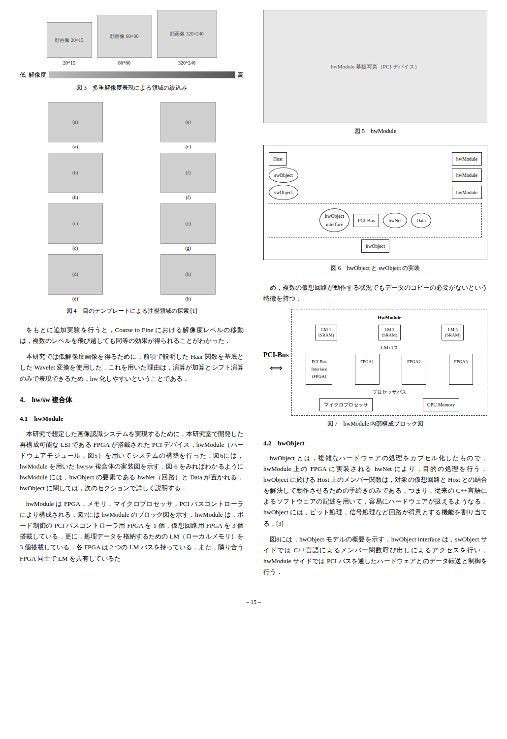顔画像 20×15
20*15
顔画像 80×60
80*60
顔画像 320×240
320*240
低 解像度
高
図 3　多重解像度表現による領域の絞込み
(a)
(a)
(e)
(e)
(b)
(b)
(f)
(f)
(c)
(c)
(g)
(g)
(d)
(d)
(h)
(h)
図 4　目のテンプレートによる注視領域の探索 [1]
をもとに追加実験を行うと，Coarse to Fine における解像度レベルの移動は，複数のレベルを飛び越しても同等の効果が得られることがわかった．
本研究では低解像度画像を得るために，前項で説明した Haar 関数を基底とした Wavelet 変換を使用した．これを用いた理由は，演算が加算とシフト演算のみで表現できるため，hw 化しやすいということである．
4.　hw/sw 複合体
4.1　hwModule
本研究で想定した画像認識システムを実現するために，本研究室で開発した再構成可能な LSI である FPGA が搭載された PCI デバイス，hwModule（ハードウェアモジュール，図5）を用いてシステムの構築を行った．図6には，hwModule を用いた hw/sw 複合体の実装図を示す．図 6 をみればわかるように hwModule には，hwObject の要素である hwNet（回路）と Data が置かれる．hwObject に関しては，次のセクションで詳しく説明する．
hwModule は FPGA，メモリ，マイクロプロセッサ，PCI バスコントローラにより構成される．図7には hwModule のブロック図を示す．hwModule は，ボード制御の PCI バスコントローラ用 FPGA を 1 個，仮想回路用 FPGA を 3 個搭載している．更に，処理データを格納するための LM（ローカルメモリ）を 3 個搭載している．各 FPGA は 2 つの LM バスを持っている．また，隣り合う FPGA 同士で LM を共有しているた
hwModule 基板写真（PCI デバイス）
図 5　hwModule
Host
hwModule
swObject
hwModule
swObject
hwModule
hwObject
interface
PCI-Bus
hwNet
Data
hwObject
図 6　hwObject と swObject の実装
め，複数の仮想回路が動作する状況でもデータのコピーの必要がないという特徴を持つ．
PCI-Bus
⟺
HwModule
LM 1
(SRAM)
LM 2
(SRAM)
LM 3
(SRAM)
LMバス
PCI Bus
Interface
(FPGA)
FPGA1
FPGA2
FPGA3
プロセッサバス
マイクロプロセッサ
CPU Memory
図 7　hwModule 内部構成ブロック図
4.2　hwObject
hwObject とは，複雑なハードウェアの処理をカプセル化したもので，hwModule 上の FPGA に実装される hwNet により，目的の処理を行う．hwObject に於ける Host 上のメンバー関数は，対象の仮想回路と Host との結合を解決して動作させるための手続きのみである．つまり，従来の C++言語によるソフトウェアの記述を用いて，容易にハードウェアが扱えるようなる．hwObject には，ビット処理，信号処理など回路が得意とする機能を割り当てる．[3]
図8には，hwObject モデルの概要を示す．hwObject interface は，swObject サイドでは C++言語によるメンバー関数呼び出しによるアクセスを行い，hwModule サイドでは PCI バスを通したハードウェアとのデータ転送と制御を行う．
－15－